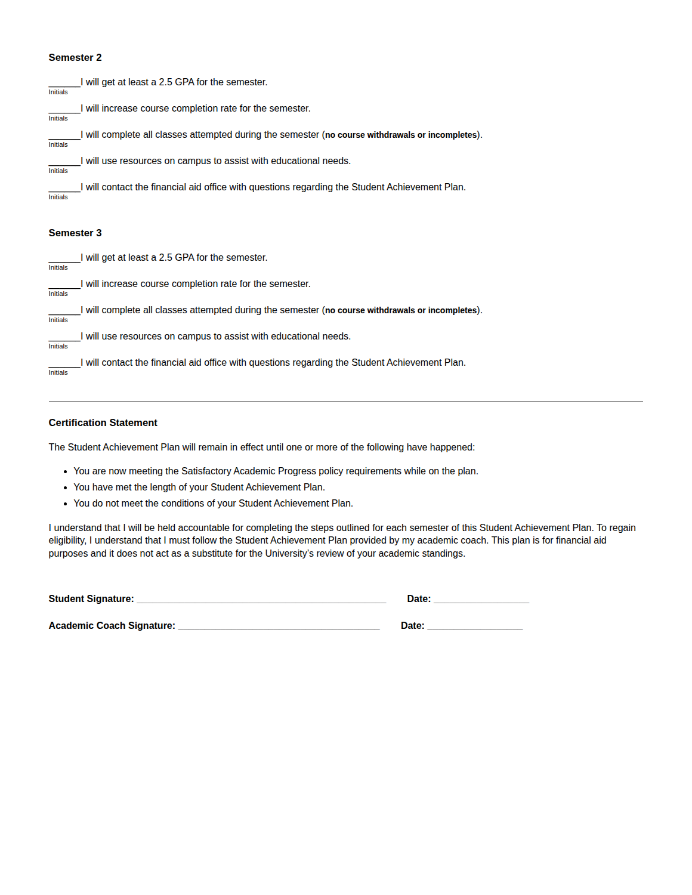Semester 2
______I will get at least a 2.5 GPA for the semester.
Initials
______I will increase course completion rate for the semester.
Initials
______I will complete all classes attempted during the semester (no course withdrawals or incompletes).
Initials
______I will use resources on campus to assist with educational needs.
Initials
______I will contact the financial aid office with questions regarding the Student Achievement Plan.
Initials
Semester 3
______I will get at least a 2.5 GPA for the semester.
Initials
______I will increase course completion rate for the semester.
Initials
______I will complete all classes attempted during the semester (no course withdrawals or incompletes).
Initials
______I will use resources on campus to assist with educational needs.
Initials
______I will contact the financial aid office with questions regarding the Student Achievement Plan.
Initials
Certification Statement
The Student Achievement Plan will remain in effect until one or more of the following have happened:
You are now meeting the Satisfactory Academic Progress policy requirements while on the plan.
You have met the length of your Student Achievement Plan.
You do not meet the conditions of your Student Achievement Plan.
I understand that I will be held accountable for completing the steps outlined for each semester of this Student Achievement Plan. To regain eligibility, I understand that I must follow the Student Achievement Plan provided by my academic coach. This plan is for financial aid purposes and it does not act as a substitute for the University’s review of your academic standings.
Student Signature: _______________________________________________ Date: __________________
Academic Coach Signature: ______________________________________ Date: __________________